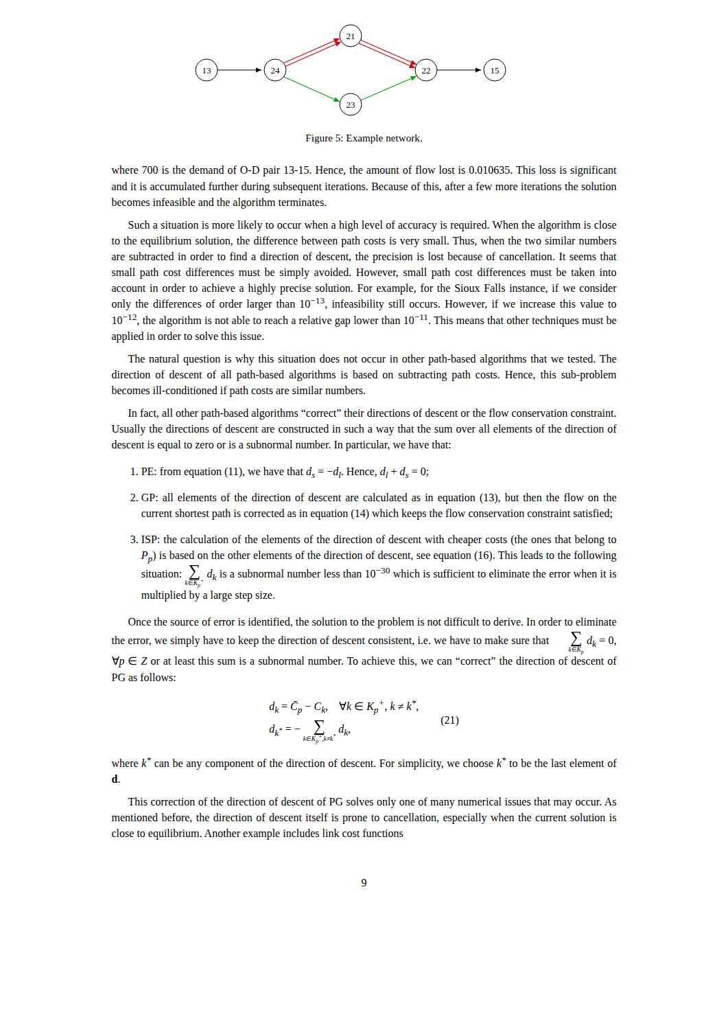13 24 21 23 22 15
Figure 5: Example network.
where 700 is the demand of O-D pair 13-15. Hence, the amount of flow lost is 0.010635. This loss is significant and it is accumulated further during subsequent iterations. Because of this, after a few more iterations the solution becomes infeasible and the algorithm terminates.
Such a situation is more likely to occur when a high level of accuracy is required. When the algorithm is close to the equilibrium solution, the difference between path costs is very small. Thus, when the two similar numbers are subtracted in order to find a direction of descent, the precision is lost because of cancellation. It seems that small path cost differences must be simply avoided. However, small path cost differences must be taken into account in order to achieve a highly precise solution. For example, for the Sioux Falls instance, if we consider only the differences of order larger than 10−13, infeasibility still occurs. However, if we increase this value to 10−12, the algorithm is not able to reach a relative gap lower than 10−11. This means that other techniques must be applied in order to solve this issue.
The natural question is why this situation does not occur in other path-based algorithms that we tested. The direction of descent of all path-based algorithms is based on subtracting path costs. Hence, this sub-problem becomes ill-conditioned if path costs are similar numbers.
In fact, all other path-based algorithms “correct” their directions of descent or the flow conservation constraint. Usually the directions of descent are constructed in such a way that the sum over all elements of the direction of descent is equal to zero or is a subnormal number. In particular, we have that:
PE: from equation (11), we have that ds = −dl. Hence, dl + ds = 0;
GP: all elements of the direction of descent are calculated as in equation (13), but then the flow on the current shortest path is corrected as in equation (14) which keeps the flow conservation constraint satisfied;
ISP: the calculation of the elements of the direction of descent with cheaper costs (the ones that belong to Pp) is based on the other elements of the direction of descent, see equation (16). This leads to the following situation: ∑k∈Kp+ dk is a subnormal number less than 10−30 which is sufficient to eliminate the error when it is multiplied by a large step size.
Once the source of error is identified, the solution to the problem is not difficult to derive. In order to eliminate the error, we simply have to keep the direction of descent consistent, i.e. we have to make sure that ∑k∈Kp dk = 0, ∀p ∈ Z or at least this sum is a subnormal number. To achieve this, we can “correct” the direction of descent of PG as follows:
dk = C̄p − Ck, ∀k ∈ Kp+, k ≠ k*,
dk* = − ∑k∈Kp+,k≠k* dk,
(21)
where k* can be any component of the direction of descent. For simplicity, we choose k* to be the last element of d.
This correction of the direction of descent of PG solves only one of many numerical issues that may occur. As mentioned before, the direction of descent itself is prone to cancellation, especially when the current solution is close to equilibrium. Another example includes link cost functions
9